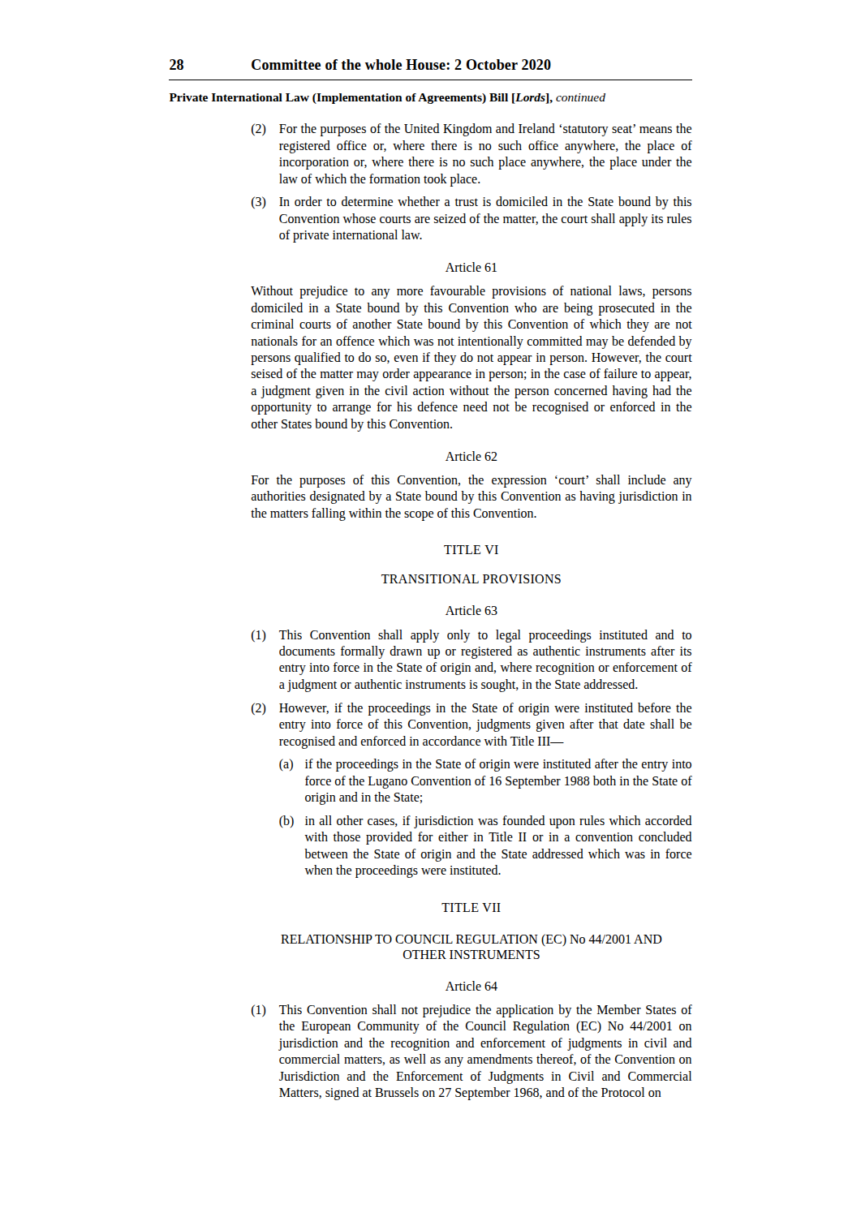28
Committee of the whole House: 2 October 2020
Private International Law (Implementation of Agreements) Bill [Lords], continued
(2)
For the purposes of the United Kingdom and Ireland ‘statutory seat’ means the registered office or, where there is no such office anywhere, the place of incorporation or, where there is no such place anywhere, the place under the law of which the formation took place.
(3)
In order to determine whether a trust is domiciled in the State bound by this Convention whose courts are seized of the matter, the court shall apply its rules of private international law.
Article 61
Without prejudice to any more favourable provisions of national laws, persons domiciled in a State bound by this Convention who are being prosecuted in the criminal courts of another State bound by this Convention of which they are not nationals for an offence which was not intentionally committed may be defended by persons qualified to do so, even if they do not appear in person. However, the court seised of the matter may order appearance in person; in the case of failure to appear, a judgment given in the civil action without the person concerned having had the opportunity to arrange for his defence need not be recognised or enforced in the other States bound by this Convention.
Article 62
For the purposes of this Convention, the expression ‘court’ shall include any authorities designated by a State bound by this Convention as having jurisdiction in the matters falling within the scope of this Convention.
TITLE VI
TRANSITIONAL PROVISIONS
Article 63
(1)
This Convention shall apply only to legal proceedings instituted and to documents formally drawn up or registered as authentic instruments after its entry into force in the State of origin and, where recognition or enforcement of a judgment or authentic instruments is sought, in the State addressed.
(2)
However, if the proceedings in the State of origin were instituted before the entry into force of this Convention, judgments given after that date shall be recognised and enforced in accordance with Title III—
(a)
if the proceedings in the State of origin were instituted after the entry into force of the Lugano Convention of 16 September 1988 both in the State of origin and in the State;
(b)
in all other cases, if jurisdiction was founded upon rules which accorded with those provided for either in Title II or in a convention concluded between the State of origin and the State addressed which was in force when the proceedings were instituted.
TITLE VII
RELATIONSHIP TO COUNCIL REGULATION (EC) No 44/2001 AND
OTHER INSTRUMENTS
Article 64
(1)
This Convention shall not prejudice the application by the Member States of the European Community of the Council Regulation (EC) No 44/2001 on jurisdiction and the recognition and enforcement of judgments in civil and commercial matters, as well as any amendments thereof, of the Convention on Jurisdiction and the Enforcement of Judgments in Civil and Commercial Matters, signed at Brussels on 27 September 1968, and of the Protocol on